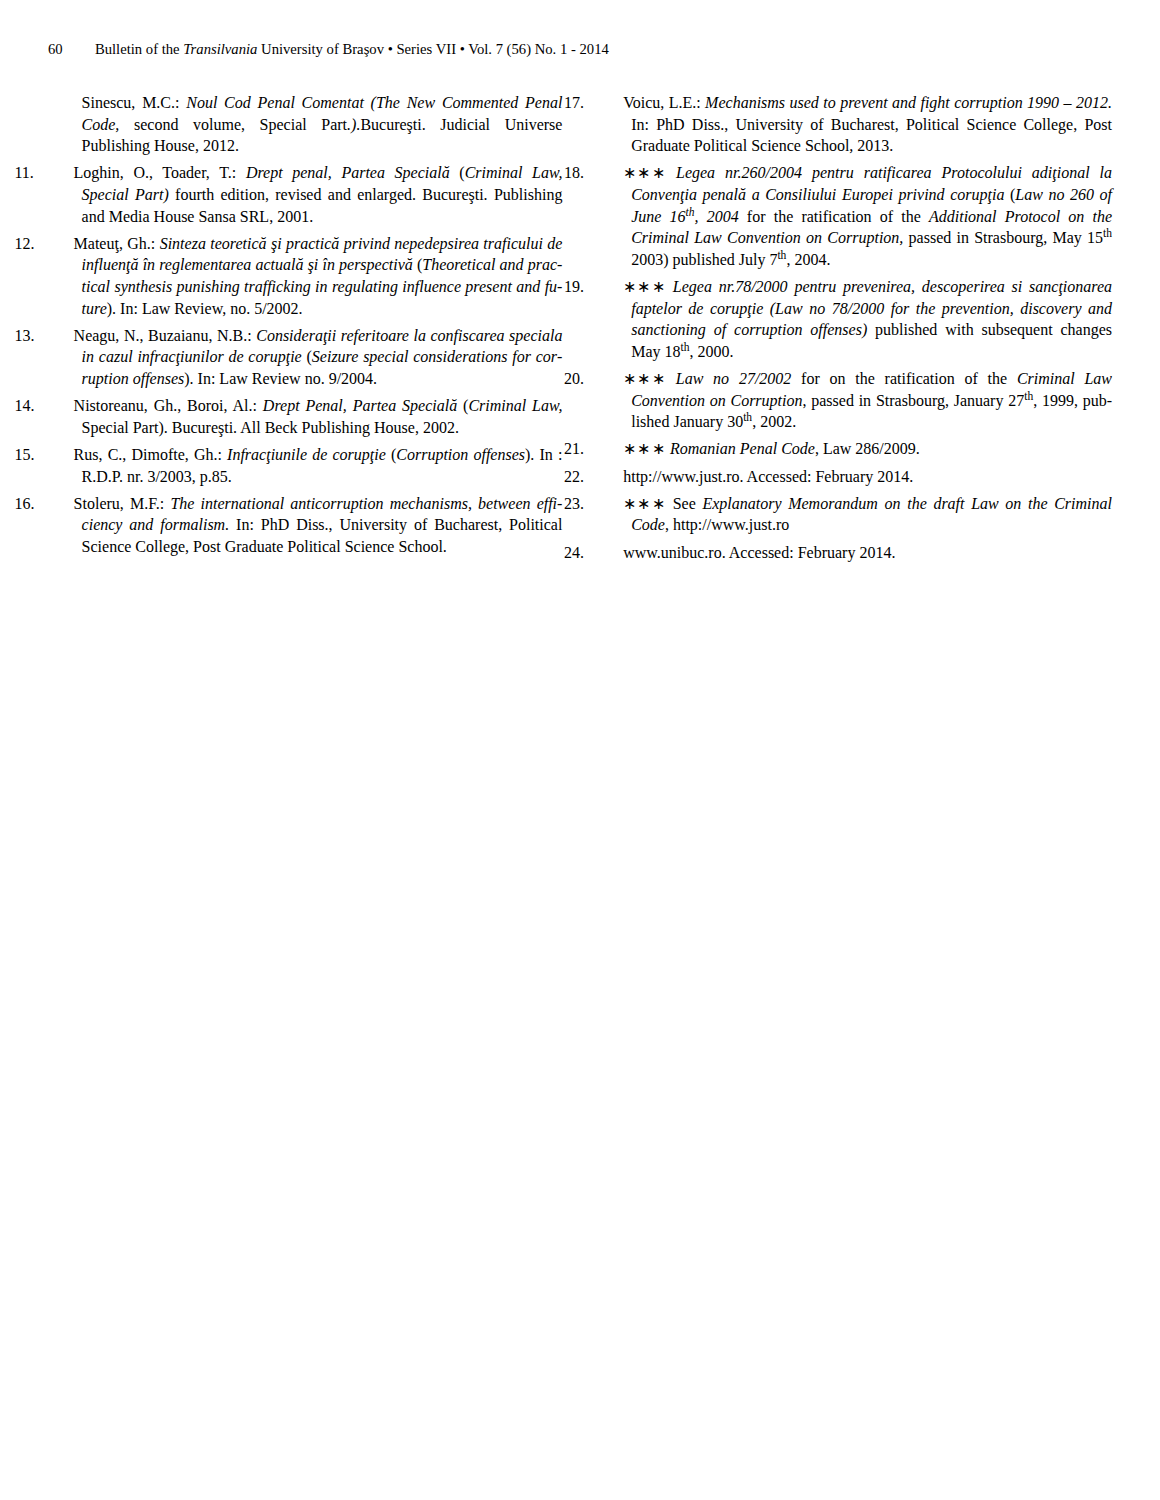60 Bulletin of the Transilvania University of Braşov • Series VII • Vol. 7 (56) No. 1 - 2014
Sinescu, M.C.: Noul Cod Penal Comentat (The New Commented Penal Code, second volume, Special Part.). Bucureşti. Judicial Universe Publishing House, 2012.
11. Loghin, O., Toader, T.: Drept penal, Partea Specială (Criminal Law, Special Part) fourth edition, revised and enlarged. Bucureşti. Publishing and Media House Sansa SRL, 2001.
12. Mateuţ, Gh.: Sinteza teoretică şi practică privind nepedepsirea traficului de influenţă în reglementarea actuală şi în perspectivă (Theoretical and practical synthesis punishing trafficking in regulating influence present and future). In: Law Review, no. 5/2002.
13. Neagu, N., Buzaianu, N.B.: Consideraţii referitoare la confiscarea speciala in cazul infracţiunilor de corupţie (Seizure special considerations for corruption offenses). In: Law Review no. 9/2004.
14. Nistoreanu, Gh., Boroi, Al.: Drept Penal, Partea Specială (Criminal Law, Special Part). Bucureşti. All Beck Publishing House, 2002.
15. Rus, C., Dimofte, Gh.: Infracţiunile de corupţie (Corruption offenses). In : R.D.P. nr. 3/2003, p.85.
16. Stoleru, M.F.: The international anticorruption mechanisms, between efficiency and formalism. In: PhD Diss., University of Bucharest, Political Science College, Post Graduate Political Science School.
17. Voicu, L.E.: Mechanisms used to prevent and fight corruption 1990 – 2012. In: PhD Diss., University of Bucharest, Political Science College, Post Graduate Political Science School, 2013.
18.∗∗∗ Legea nr.260/2004 pentru ratificarea Protocolului adiţional la Convenţia penală a Consiliului Europei privind corupţia (Law no 260 of June 16th, 2004 for the ratification of the Additional Protocol on the Criminal Law Convention on Corruption, passed in Strasbourg, May 15th 2003) published July 7th, 2004.
19.∗∗∗ Legea nr.78/2000 pentru prevenirea, descoperirea si sancţionarea faptelor de corupţie (Law no 78/2000 for the prevention, discovery and sanctioning of corruption offenses) published with subsequent changes May 18th, 2000.
20.∗∗∗ Law no 27/2002 for on the ratification of the Criminal Law Convention on Corruption, passed in Strasbourg, January 27th, 1999, published January 30th, 2002.
21.∗∗∗ Romanian Penal Code, Law 286/2009.
22. http://www.just.ro. Accessed: February 2014.
23.∗∗∗ See Explanatory Memorandum on the draft Law on the Criminal Code, http://www.just.ro
24. www.unibuc.ro. Accessed: February 2014.